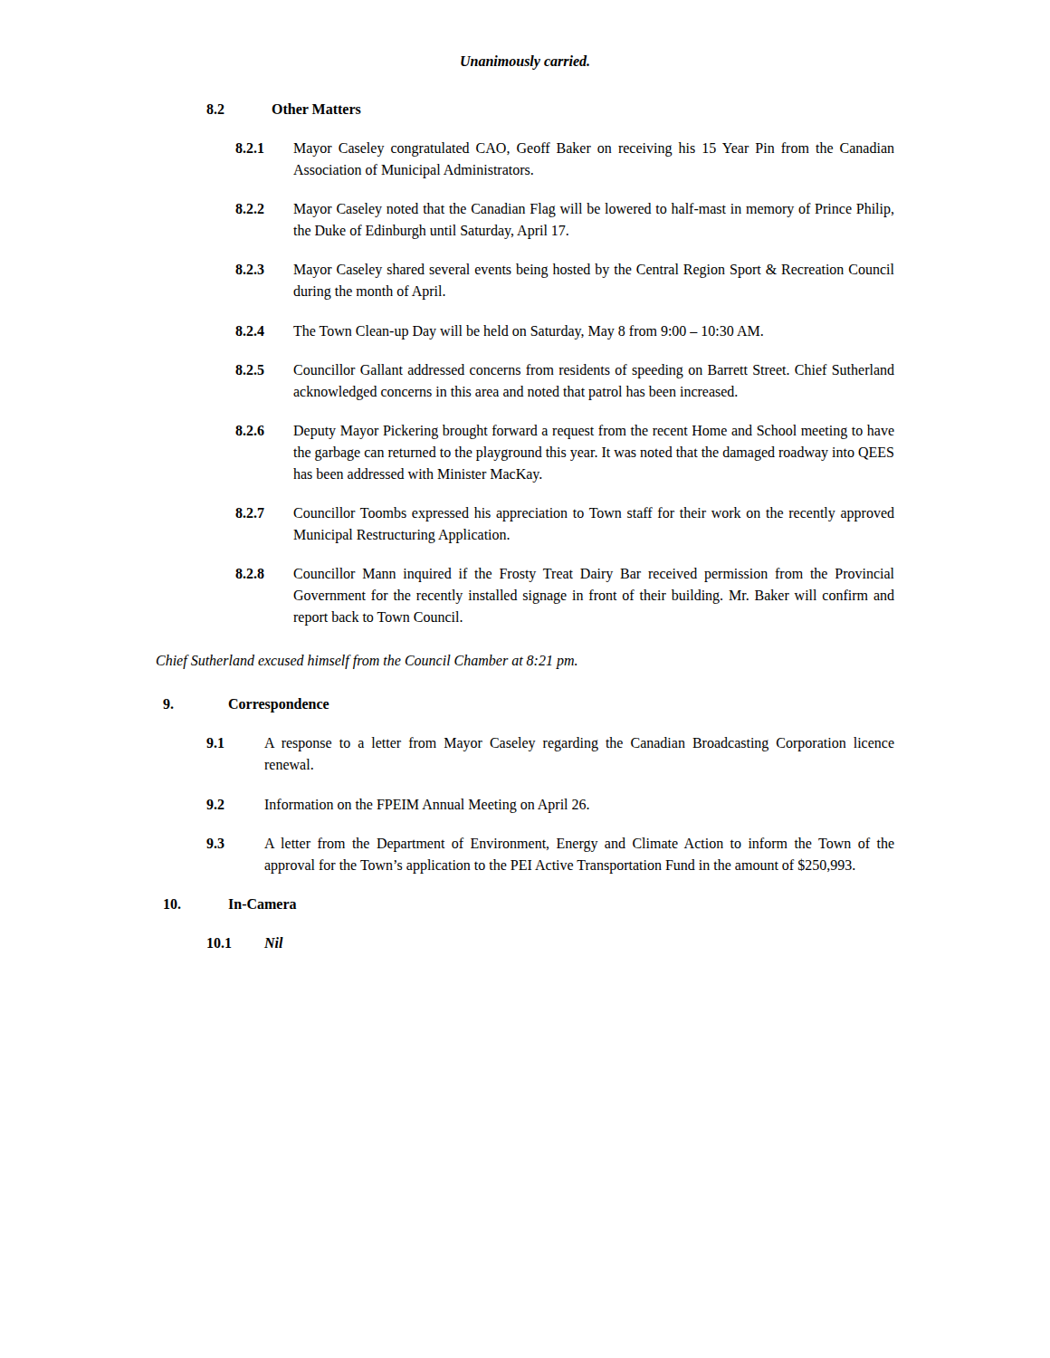Unanimously carried.
8.2
Other Matters
8.2.1
Mayor Caseley congratulated CAO, Geoff Baker on receiving his 15 Year Pin from the Canadian Association of Municipal Administrators.
8.2.2
Mayor Caseley noted that the Canadian Flag will be lowered to half-mast in memory of Prince Philip, the Duke of Edinburgh until Saturday, April 17.
8.2.3
Mayor Caseley shared several events being hosted by the Central Region Sport & Recreation Council during the month of April.
8.2.4
The Town Clean-up Day will be held on Saturday, May 8 from 9:00 – 10:30 AM.
8.2.5
Councillor Gallant addressed concerns from residents of speeding on Barrett Street. Chief Sutherland acknowledged concerns in this area and noted that patrol has been increased.
8.2.6
Deputy Mayor Pickering brought forward a request from the recent Home and School meeting to have the garbage can returned to the playground this year. It was noted that the damaged roadway into QEES has been addressed with Minister MacKay.
8.2.7
Councillor Toombs expressed his appreciation to Town staff for their work on the recently approved Municipal Restructuring Application.
8.2.8
Councillor Mann inquired if the Frosty Treat Dairy Bar received permission from the Provincial Government for the recently installed signage in front of their building. Mr. Baker will confirm and report back to Town Council.
Chief Sutherland excused himself from the Council Chamber at 8:21 pm.
9.
Correspondence
9.1
A response to a letter from Mayor Caseley regarding the Canadian Broadcasting Corporation licence renewal.
9.2
Information on the FPEIM Annual Meeting on April 26.
9.3
A letter from the Department of Environment, Energy and Climate Action to inform the Town of the approval for the Town’s application to the PEI Active Transportation Fund in the amount of $250,993.
10.
In-Camera
10.1
Nil